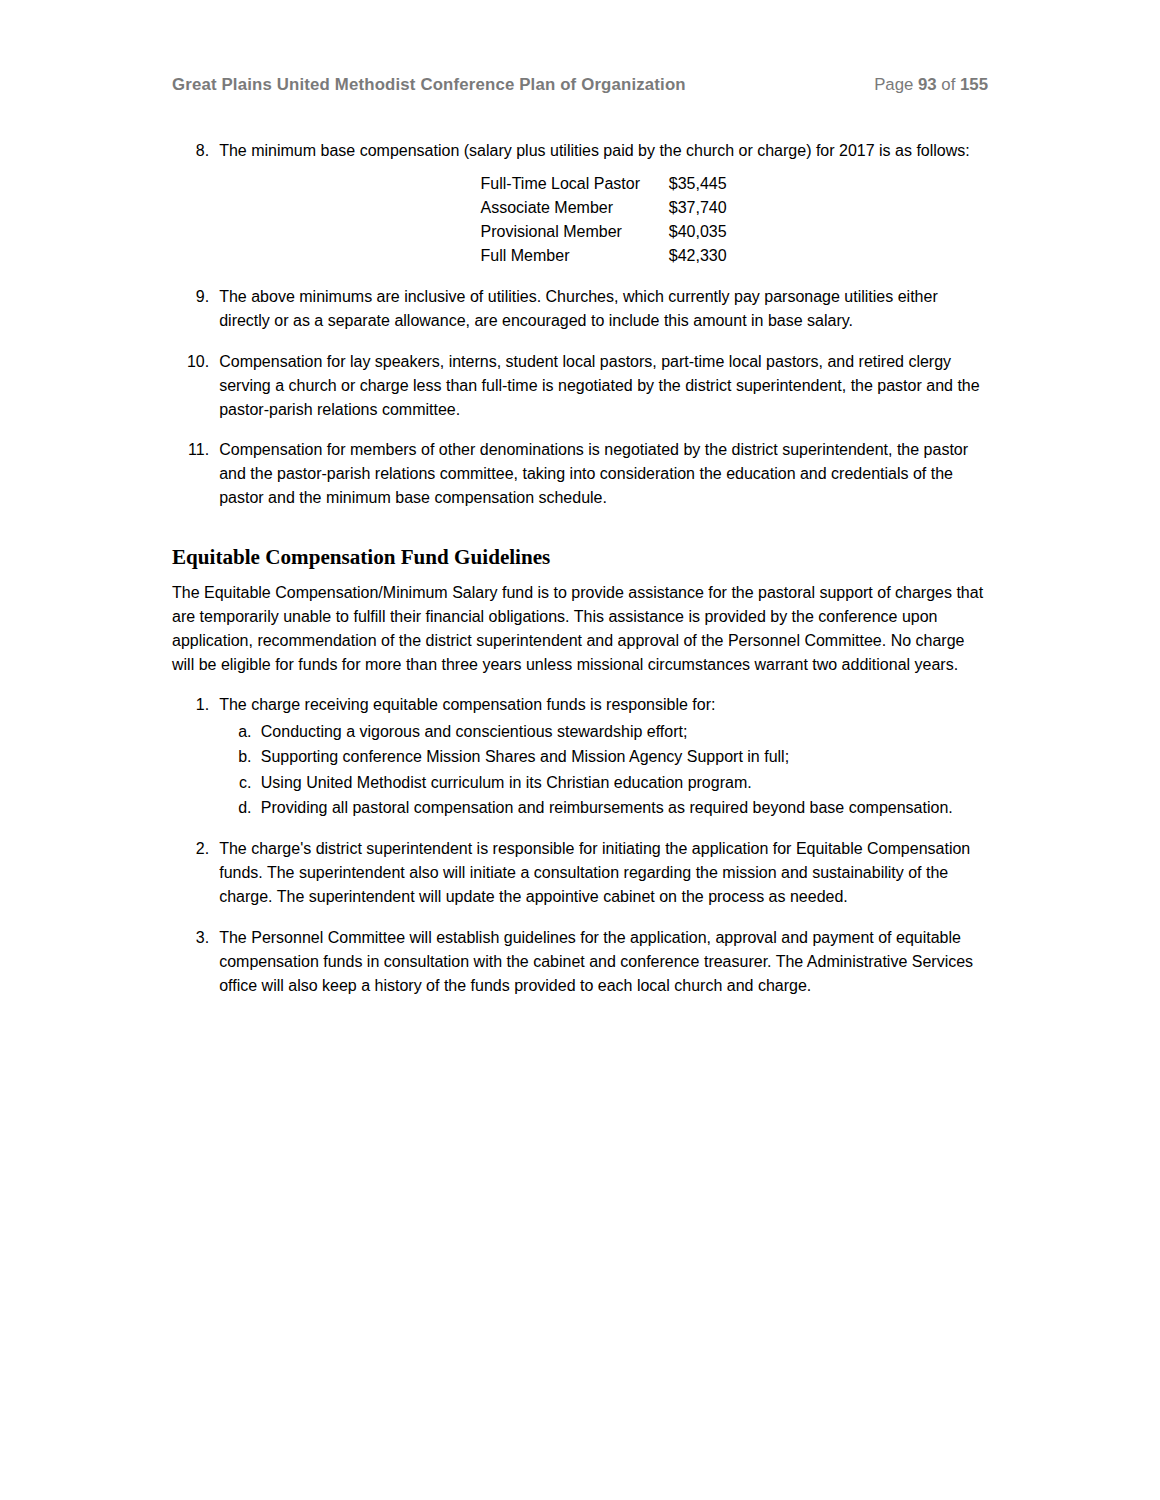Great Plains United Methodist Conference Plan of Organization Page 93 of 155
The minimum base compensation (salary plus utilities paid by the church or charge) for 2017 is as follows:
| Full-Time Local Pastor | $35,445 |
| Associate Member | $37,740 |
| Provisional Member | $40,035 |
| Full Member | $42,330 |
The above minimums are inclusive of utilities. Churches, which currently pay parsonage utilities either directly or as a separate allowance, are encouraged to include this amount in base salary.
Compensation for lay speakers, interns, student local pastors, part-time local pastors, and retired clergy serving a church or charge less than full-time is negotiated by the district superintendent, the pastor and the pastor-parish relations committee.
Compensation for members of other denominations is negotiated by the district superintendent, the pastor and the pastor-parish relations committee, taking into consideration the education and credentials of the pastor and the minimum base compensation schedule.
Equitable Compensation Fund Guidelines
The Equitable Compensation/Minimum Salary fund is to provide assistance for the pastoral support of charges that are temporarily unable to fulfill their financial obligations. This assistance is provided by the conference upon application, recommendation of the district superintendent and approval of the Personnel Committee. No charge will be eligible for funds for more than three years unless missional circumstances warrant two additional years.
The charge receiving equitable compensation funds is responsible for:
Conducting a vigorous and conscientious stewardship effort;
Supporting conference Mission Shares and Mission Agency Support in full;
Using United Methodist curriculum in its Christian education program.
Providing all pastoral compensation and reimbursements as required beyond base compensation.
The charge's district superintendent is responsible for initiating the application for Equitable Compensation funds. The superintendent also will initiate a consultation regarding the mission and sustainability of the charge. The superintendent will update the appointive cabinet on the process as needed.
The Personnel Committee will establish guidelines for the application, approval and payment of equitable compensation funds in consultation with the cabinet and conference treasurer. The Administrative Services office will also keep a history of the funds provided to each local church and charge.